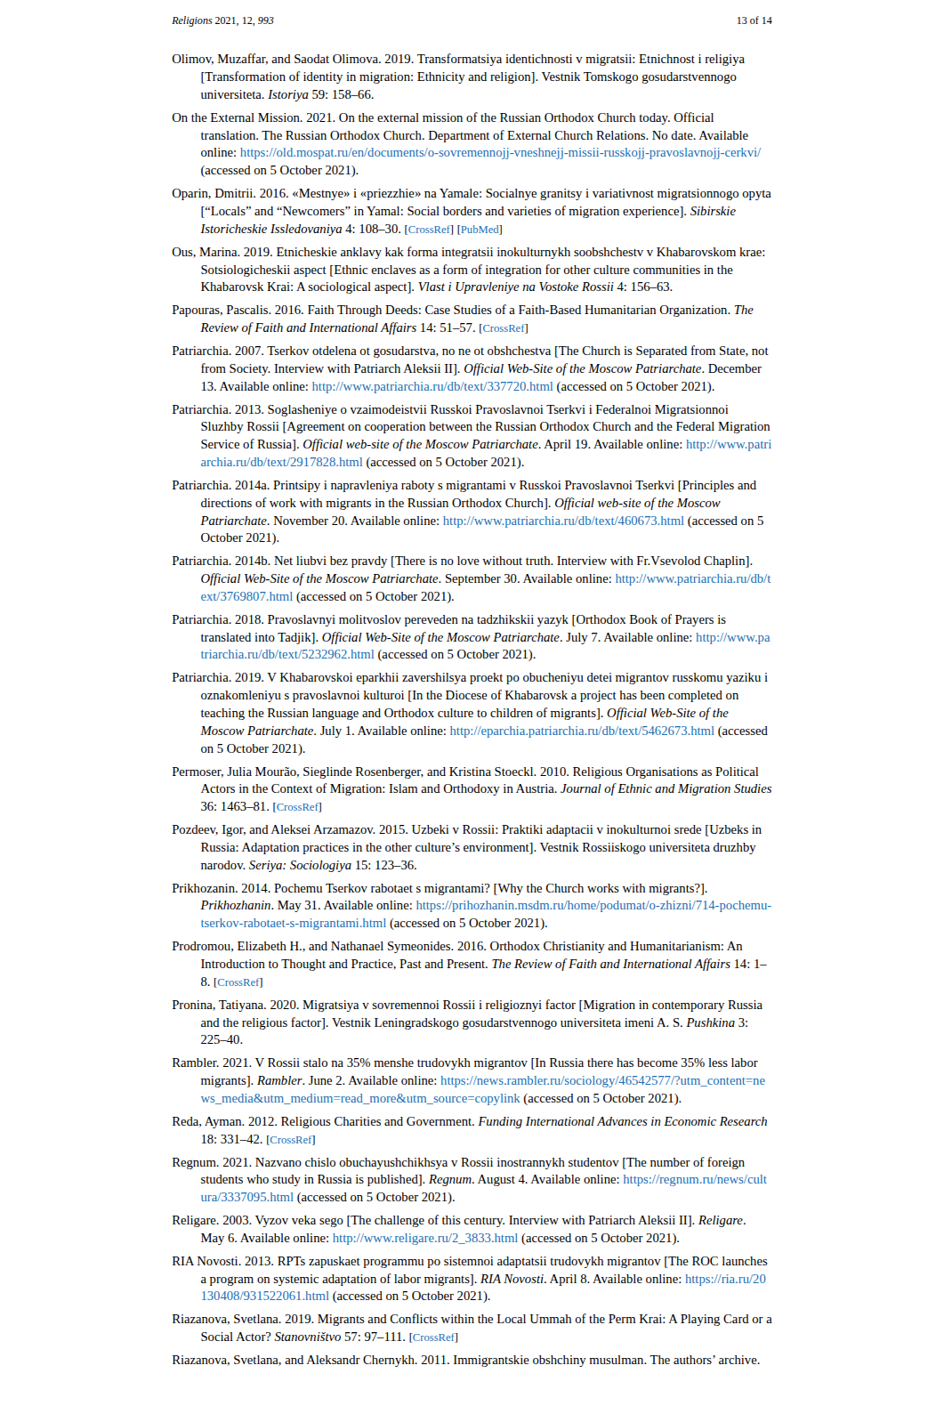Religions 2021, 12, 993
13 of 14
Olimov, Muzaffar, and Saodat Olimova. 2019. Transformatsiya identichnosti v migratsii: Etnichnost i religiya [Transformation of identity in migration: Ethnicity and religion]. Vestnik Tomskogo gosudarstvennogo universiteta. Istoriya 59: 158–66.
On the External Mission. 2021. On the external mission of the Russian Orthodox Church today. Official translation. The Russian Orthodox Church. Department of External Church Relations. No date. Available online: https://old.mospat.ru/en/documents/o-sovremennojj-vneshnejj-missii-russkojj-pravoslavnojj-cerkvi/ (accessed on 5 October 2021).
Oparin, Dmitrii. 2016. «Mestnye» i «priezzhie» na Yamale: Socialnye granitsy i variativnost migratsionnogo opyta [“Locals” and “Newcomers” in Yamal: Social borders and varieties of migration experience]. Sibirskie Istoricheskie Issledovaniya 4: 108–30. CrossRef PubMed
Ous, Marina. 2019. Etnicheskie anklavy kak forma integratsii inokulturnykh soobshchestv v Khabarovskom krae: Sotsiologicheskii aspect [Ethnic enclaves as a form of integration for other culture communities in the Khabarovsk Krai: A sociological aspect]. Vlast i Upravleniye na Vostoke Rossii 4: 156–63.
Papouras, Pascalis. 2016. Faith Through Deeds: Case Studies of a Faith-Based Humanitarian Organization. The Review of Faith and International Affairs 14: 51–57. CrossRef
Patriarchia. 2007. Tserkov otdelena ot gosudarstva, no ne ot obshchestva [The Church is Separated from State, not from Society. Interview with Patriarch Aleksii II]. Official Web-Site of the Moscow Patriarchate. December 13. Available online: http://www.patriarchia.ru/db/text/337720.html (accessed on 5 October 2021).
Patriarchia. 2013. Soglasheniye o vzaimodeistvii Russkoi Pravoslavnoi Tserkvi i Federalnoi Migratsionnoi Sluzhby Rossii [Agreement on cooperation between the Russian Orthodox Church and the Federal Migration Service of Russia]. Official web-site of the Moscow Patriarchate. April 19. Available online: http://www.patriarchia.ru/db/text/2917828.html (accessed on 5 October 2021).
Patriarchia. 2014a. Printsipy i napravleniya raboty s migrantami v Russkoi Pravoslavnoi Tserkvi [Principles and directions of work with migrants in the Russian Orthodox Church]. Official web-site of the Moscow Patriarchate. November 20. Available online: http://www.patriarchia.ru/db/text/460673.html (accessed on 5 October 2021).
Patriarchia. 2014b. Net liubvi bez pravdy [There is no love without truth. Interview with Fr.Vsevolod Chaplin]. Official Web-Site of the Moscow Patriarchate. September 30. Available online: http://www.patriarchia.ru/db/text/3769807.html (accessed on 5 October 2021).
Patriarchia. 2018. Pravoslavnyi molitvoslov pereveden na tadzhikskii yazyk [Orthodox Book of Prayers is translated into Tadjik]. Official Web-Site of the Moscow Patriarchate. July 7. Available online: http://www.patriarchia.ru/db/text/5232962.html (accessed on 5 October 2021).
Patriarchia. 2019. V Khabarovskoi eparkhii zavershilsya proekt po obucheniyu detei migrantov russkomu yaziku i oznakomleniyu s pravoslavnoi kulturoi [In the Diocese of Khabarovsk a project has been completed on teaching the Russian language and Orthodox culture to children of migrants]. Official Web-Site of the Moscow Patriarchate. July 1. Available online: http://eparchia.patriarchia.ru/db/text/5462673.html (accessed on 5 October 2021).
Permoser, Julia Mourão, Sieglinde Rosenberger, and Kristina Stoeckl. 2010. Religious Organisations as Political Actors in the Context of Migration: Islam and Orthodoxy in Austria. Journal of Ethnic and Migration Studies 36: 1463–81. CrossRef
Pozdeev, Igor, and Aleksei Arzamazov. 2015. Uzbeki v Rossii: Praktiki adaptacii v inokulturnoi srede [Uzbeks in Russia: Adaptation practices in the other culture’s environment]. Vestnik Rossiiskogo universiteta druzhby narodov. Seriya: Sociologiya 15: 123–36.
Prikhozanin. 2014. Pochemu Tserkov rabotaet s migrantami? [Why the Church works with migrants?]. Prikhozhanin. May 31. Available online: https://prihozhanin.msdm.ru/home/podumat/o-zhizni/714-pochemu-tserkov-rabotaet-s-migrantami.html (accessed on 5 October 2021).
Prodromou, Elizabeth H., and Nathanael Symeonides. 2016. Orthodox Christianity and Humanitarianism: An Introduction to Thought and Practice, Past and Present. The Review of Faith and International Affairs 14: 1–8. CrossRef
Pronina, Tatiyana. 2020. Migratsiya v sovremennoi Rossii i religioznyi factor [Migration in contemporary Russia and the religious factor]. Vestnik Leningradskogo gosudarstvennogo universiteta imeni A. S. Pushkina 3: 225–40.
Rambler. 2021. V Rossii stalo na 35% menshe trudovykh migrantov [In Russia there has become 35% less labor migrants]. Rambler. June 2. Available online: https://news.rambler.ru/sociology/46542577/?utm_content=news_media&utm_medium=read_more&utm_source=copylink (accessed on 5 October 2021).
Reda, Ayman. 2012. Religious Charities and Government. Funding International Advances in Economic Research 18: 331–42. CrossRef
Regnum. 2021. Nazvano chislo obuchayushchikhsya v Rossii inostrannykh studentov [The number of foreign students who study in Russia is published]. Regnum. August 4. Available online: https://regnum.ru/news/cultura/3337095.html (accessed on 5 October 2021).
Religare. 2003. Vyzov veka sego [The challenge of this century. Interview with Patriarch Aleksii II]. Religare. May 6. Available online: http://www.religare.ru/2_3833.html (accessed on 5 October 2021).
RIA Novosti. 2013. RPTs zapuskaet programmu po sistemnoi adaptatsii trudovykh migrantov [The ROC launches a program on systemic adaptation of labor migrants]. RIA Novosti. April 8. Available online: https://ria.ru/20130408/931522061.html (accessed on 5 October 2021).
Riazanova, Svetlana. 2019. Migrants and Conflicts within the Local Ummah of the Perm Krai: A Playing Card or a Social Actor? Stanovništvo 57: 97–111. CrossRef
Riazanova, Svetlana, and Aleksandr Chernykh. 2011. Immigrantskie obshchiny musulman. The authors’ archive.